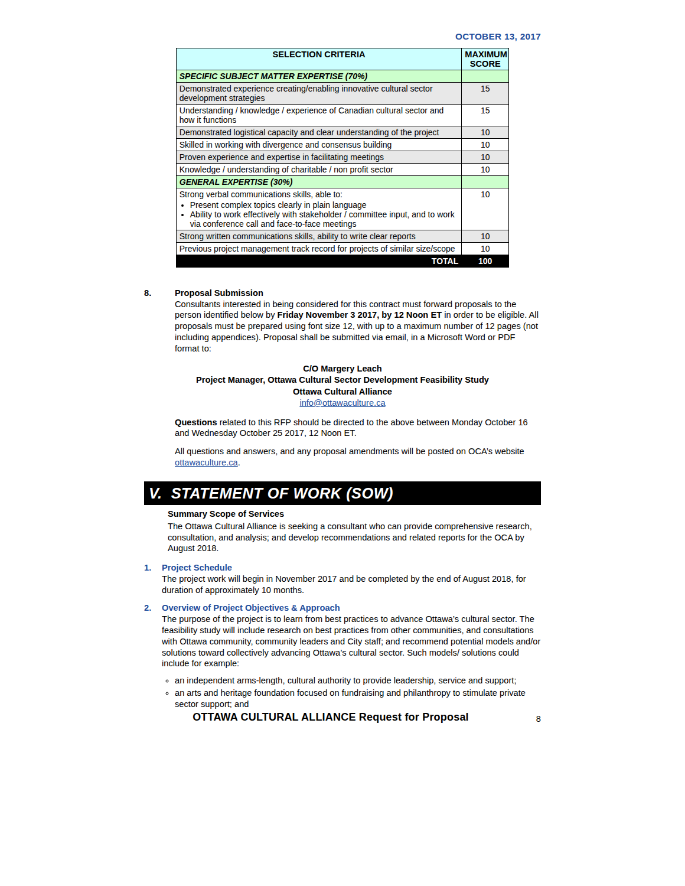OCTOBER 13, 2017
| SELECTION CRITERIA | MAXIMUM SCORE |
| SPECIFIC SUBJECT MATTER EXPERTISE (70%) | |
| Demonstrated experience creating/enabling innovative cultural sector development strategies | 15 |
| Understanding / knowledge / experience of Canadian cultural sector and how it functions | 15 |
| Demonstrated logistical capacity and clear understanding of the project | 10 |
| Skilled in working with divergence and consensus building | 10 |
| Proven experience and expertise in facilitating meetings | 10 |
| Knowledge / understanding of charitable / non profit sector | 10 |
| GENERAL EXPERTISE (30%) | |
| Strong verbal communications skills, able to: Present complex topics clearly in plain language Ability to work effectively with stakeholder / committee input, and to work via conference call and face-to-face meetings | 10 |
| Strong written communications skills, ability to write clear reports | 10 |
| Previous project management track record for projects of similar size/scope | 10 |
| TOTAL | 100 |
8.
Proposal Submission
Consultants interested in being considered for this contract must forward proposals to the person identified below by Friday November 3 2017, by 12 Noon ET in order to be eligible. All proposals must be prepared using font size 12, with up to a maximum number of 12 pages (not including appendices). Proposal shall be submitted via email, in a Microsoft Word or PDF format to:
C/O Margery Leach
Project Manager, Ottawa Cultural Sector Development Feasibility Study
Ottawa Cultural Alliance
info@ottawaculture.ca
Questions related to this RFP should be directed to the above between Monday October 16 and Wednesday October 25 2017, 12 Noon ET.
All questions and answers, and any proposal amendments will be posted on OCA’s website ottawaculture.ca.
V. STATEMENT OF WORK (SOW)
Summary Scope of Services
The Ottawa Cultural Alliance is seeking a consultant who can provide comprehensive research, consultation, and analysis; and develop recommendations and related reports for the OCA by August 2018.
1. Project Schedule
The project work will begin in November 2017 and be completed by the end of August 2018, for duration of approximately 10 months.
2. Overview of Project Objectives & Approach
The purpose of the project is to learn from best practices to advance Ottawa’s cultural sector. The feasibility study will include research on best practices from other communities, and consultations with Ottawa community, community leaders and City staff; and recommend potential models and/or solutions toward collectively advancing Ottawa’s cultural sector. Such models/ solutions could include for example:
an independent arms-length, cultural authority to provide leadership, service and support;
an arts and heritage foundation focused on fundraising and philanthropy to stimulate private sector support; and
OTTAWA CULTURAL ALLIANCE Request for Proposal
8